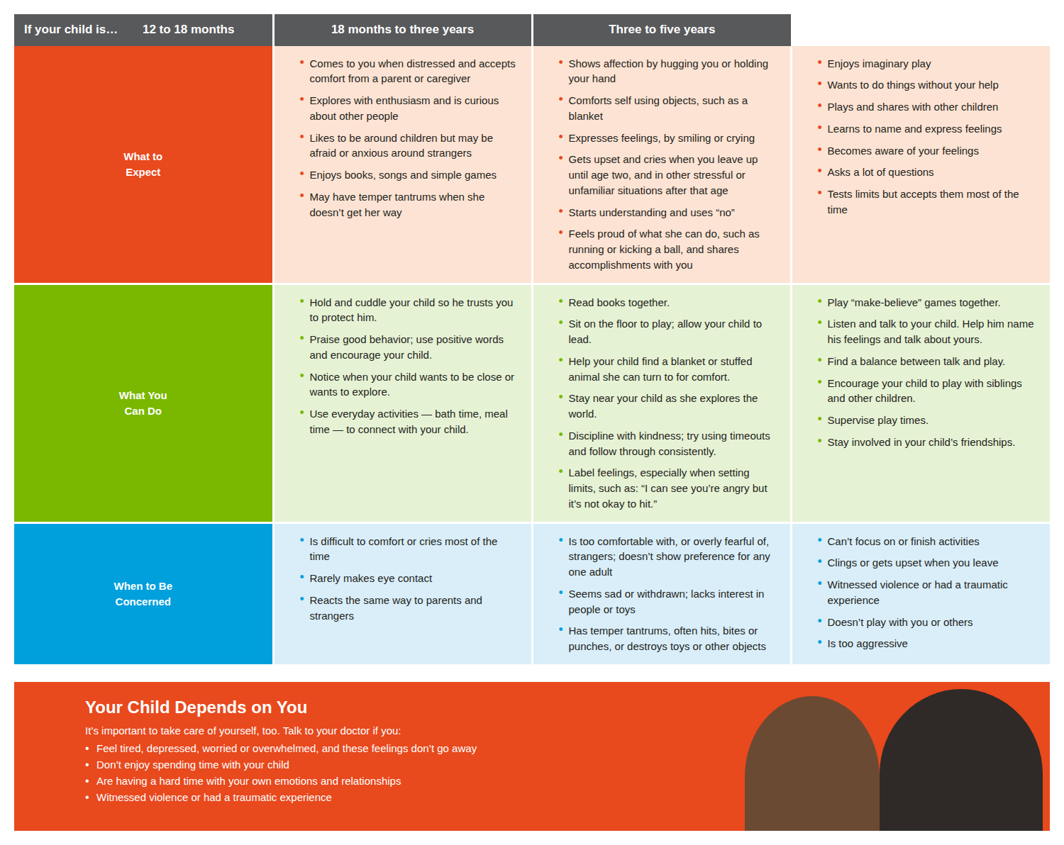| If your child is… 12 to 18 months | 18 months to three years | Three to five years |
| --- | --- | --- |
| What to Expect | Comes to you when distressed and accepts comfort from a parent or caregiver Explores with enthusiasm and is curious about other people Likes to be around children but may be afraid or anxious around strangers Enjoys books, songs and simple games May have temper tantrums when she doesn’t get her way | Shows affection by hugging you or holding your hand Comforts self using objects, such as a blanket Expresses feelings, by smiling or crying Gets upset and cries when you leave up until age two, and in other stressful or unfamiliar situations after that age Starts understanding and uses “no” Feels proud of what she can do, such as running or kicking a ball, and shares accomplishments with you | Enjoys imaginary play Wants to do things without your help Plays and shares with other children Learns to name and express feelings Becomes aware of your feelings Asks a lot of questions Tests limits but accepts them most of the time |
| What You Can Do | Hold and cuddle your child so he trusts you to protect him. Praise good behavior; use positive words and encourage your child. Notice when your child wants to be close or wants to explore. Use everyday activities — bath time, meal time — to connect with your child. | Read books together. Sit on the floor to play; allow your child to lead. Help your child find a blanket or stuffed animal she can turn to for comfort. Stay near your child as she explores the world. Discipline with kindness; try using timeouts and follow through consistently. Label feelings, especially when setting limits, such as: “I can see you’re angry but it’s not okay to hit.” | Play “make-believe” games together. Listen and talk to your child. Help him name his feelings and talk about yours. Find a balance between talk and play. Encourage your child to play with siblings and other children. Supervise play times. Stay involved in your child’s friendships. |
| When to Be Concerned | Is difficult to comfort or cries most of the time Rarely makes eye contact Reacts the same way to parents and strangers | Is too comfortable with, or overly fearful of, strangers; doesn’t show preference for any one adult Seems sad or withdrawn; lacks interest in people or toys Has temper tantrums, often hits, bites or punches, or destroys toys or other objects | Can’t focus on or finish activities Clings or gets upset when you leave Witnessed violence or had a traumatic experience Doesn’t play with you or others Is too aggressive |
Your Child Depends on You
It’s important to take care of yourself, too. Talk to your doctor if you:
Feel tired, depressed, worried or overwhelmed, and these feelings don’t go away
Don’t enjoy spending time with your child
Are having a hard time with your own emotions and relationships
Witnessed violence or had a traumatic experience